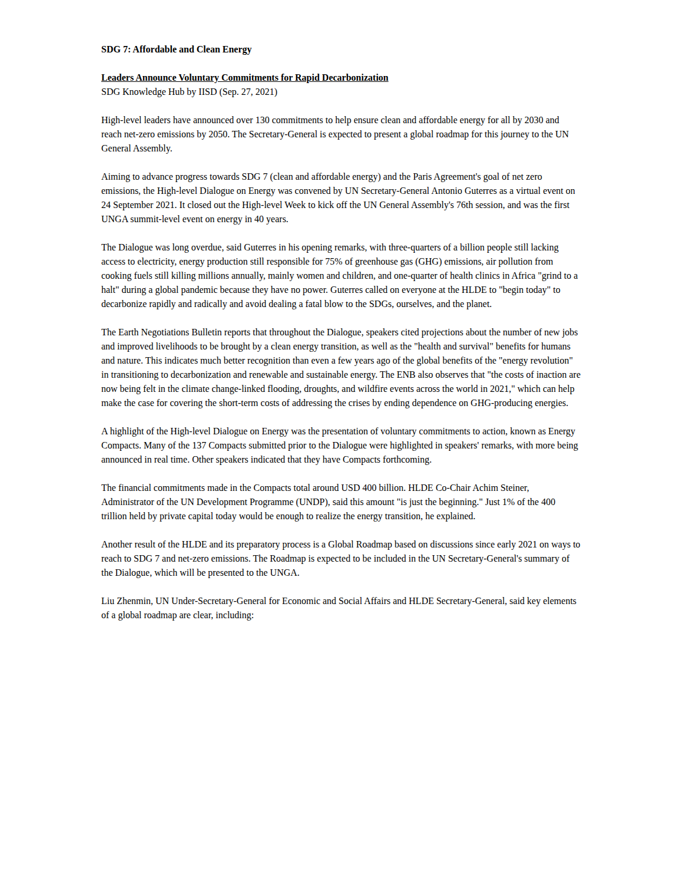SDG 7: Affordable and Clean Energy
Leaders Announce Voluntary Commitments for Rapid Decarbonization
SDG Knowledge Hub by IISD (Sep. 27, 2021)
High-level leaders have announced over 130 commitments to help ensure clean and affordable energy for all by 2030 and reach net-zero emissions by 2050. The Secretary-General is expected to present a global roadmap for this journey to the UN General Assembly.
Aiming to advance progress towards SDG 7 (clean and affordable energy) and the Paris Agreement's goal of net zero emissions, the High-level Dialogue on Energy was convened by UN Secretary-General Antonio Guterres as a virtual event on 24 September 2021. It closed out the High-level Week to kick off the UN General Assembly's 76th session, and was the first UNGA summit-level event on energy in 40 years.
The Dialogue was long overdue, said Guterres in his opening remarks, with three-quarters of a billion people still lacking access to electricity, energy production still responsible for 75% of greenhouse gas (GHG) emissions, air pollution from cooking fuels still killing millions annually, mainly women and children, and one-quarter of health clinics in Africa "grind to a halt" during a global pandemic because they have no power. Guterres called on everyone at the HLDE to "begin today" to decarbonize rapidly and radically and avoid dealing a fatal blow to the SDGs, ourselves, and the planet.
The Earth Negotiations Bulletin reports that throughout the Dialogue, speakers cited projections about the number of new jobs and improved livelihoods to be brought by a clean energy transition, as well as the "health and survival" benefits for humans and nature. This indicates much better recognition than even a few years ago of the global benefits of the "energy revolution" in transitioning to decarbonization and renewable and sustainable energy. The ENB also observes that "the costs of inaction are now being felt in the climate change-linked flooding, droughts, and wildfire events across the world in 2021," which can help make the case for covering the short-term costs of addressing the crises by ending dependence on GHG-producing energies.
A highlight of the High-level Dialogue on Energy was the presentation of voluntary commitments to action, known as Energy Compacts. Many of the 137 Compacts submitted prior to the Dialogue were highlighted in speakers' remarks, with more being announced in real time. Other speakers indicated that they have Compacts forthcoming.
The financial commitments made in the Compacts total around USD 400 billion. HLDE Co-Chair Achim Steiner, Administrator of the UN Development Programme (UNDP), said this amount "is just the beginning." Just 1% of the 400 trillion held by private capital today would be enough to realize the energy transition, he explained.
Another result of the HLDE and its preparatory process is a Global Roadmap based on discussions since early 2021 on ways to reach to SDG 7 and net-zero emissions. The Roadmap is expected to be included in the UN Secretary-General's summary of the Dialogue, which will be presented to the UNGA.
Liu Zhenmin, UN Under-Secretary-General for Economic and Social Affairs and HLDE Secretary-General, said key elements of a global roadmap are clear, including: